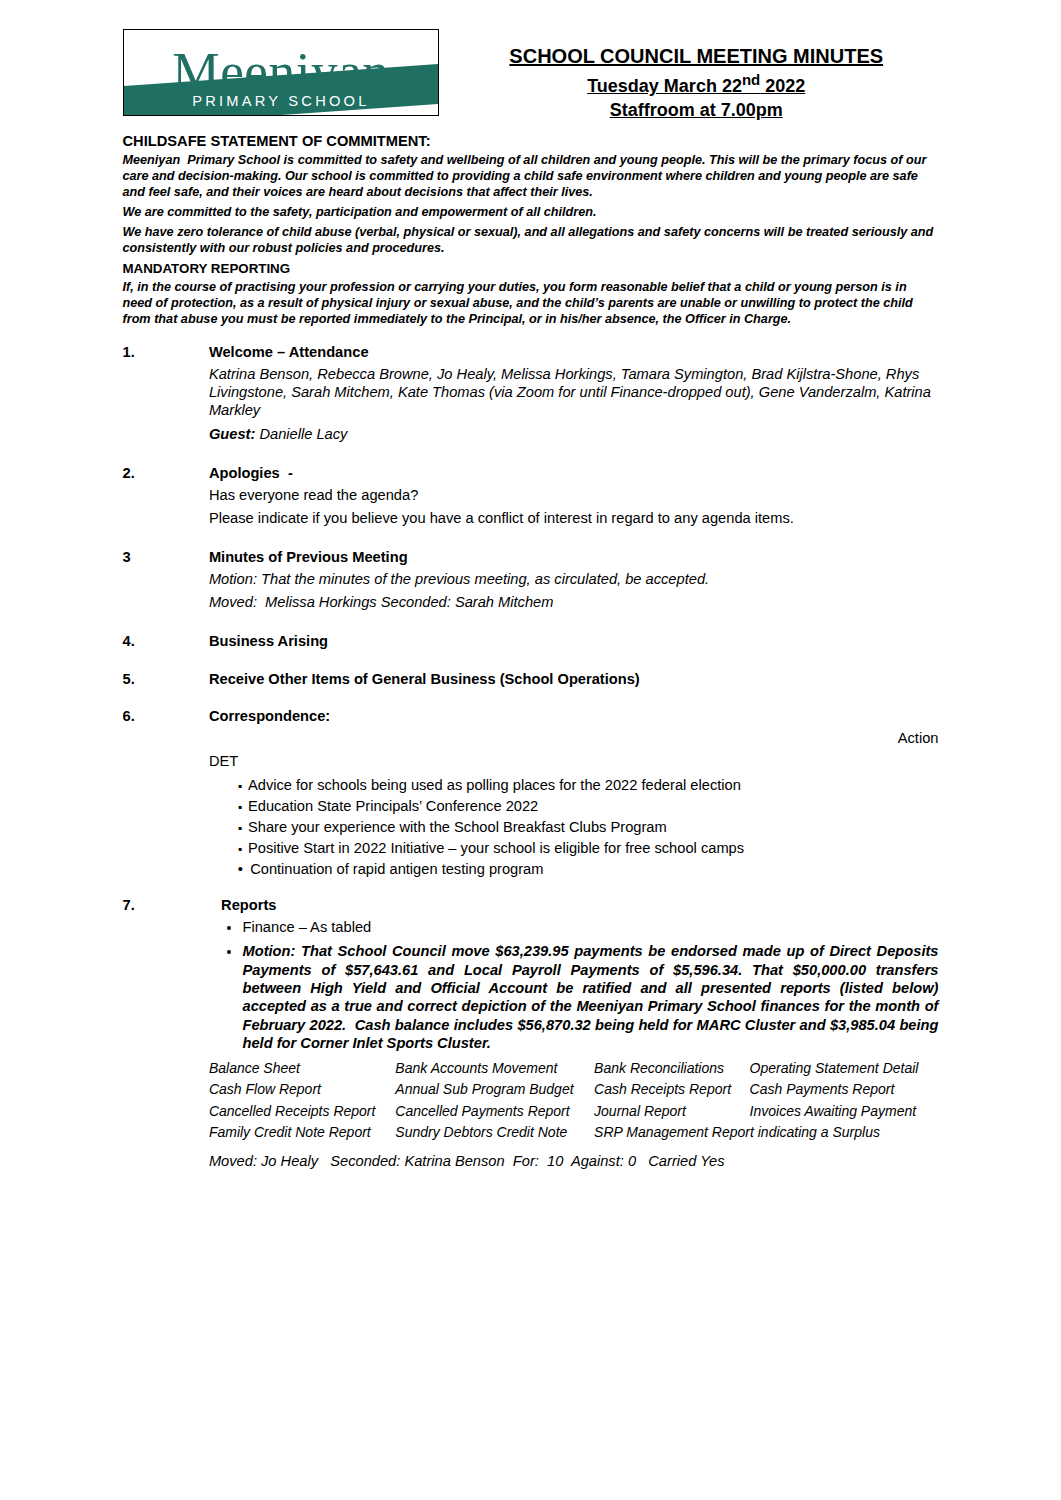Meeniyan
PRIMARY SCHOOL
SCHOOL COUNCIL MEETING MINUTES
Tuesday March 22nd 2022
Staffroom at 7.00pm
CHILDSAFE STATEMENT OF COMMITMENT:
Meeniyan Primary School is committed to safety and wellbeing of all children and young people. This will be the primary focus of our care and decision-making. Our school is committed to providing a child safe environment where children and young people are safe and feel safe, and their voices are heard about decisions that affect their lives.
We are committed to the safety, participation and empowerment of all children.
We have zero tolerance of child abuse (verbal, physical or sexual), and all allegations and safety concerns will be treated seriously and consistently with our robust policies and procedures.
MANDATORY REPORTING
If, in the course of practising your profession or carrying your duties, you form reasonable belief that a child or young person is in need of protection, as a result of physical injury or sexual abuse, and the child’s parents are unable or unwilling to protect the child from that abuse you must be reported immediately to the Principal, or in his/her absence, the Officer in Charge.
1.
Welcome – Attendance
Katrina Benson, Rebecca Browne, Jo Healy, Melissa Horkings, Tamara Symington, Brad Kijlstra-Shone, Rhys Livingstone, Sarah Mitchem, Kate Thomas (via Zoom for until Finance-dropped out), Gene Vanderzalm, Katrina Markley
Guest: Danielle Lacy
2.
Apologies -
Has everyone read the agenda?
Please indicate if you believe you have a conflict of interest in regard to any agenda items.
3
Minutes of Previous Meeting
Motion: That the minutes of the previous meeting, as circulated, be accepted.
Moved: Melissa Horkings Seconded: Sarah Mitchem
4.
Business Arising
5.
Receive Other Items of General Business (School Operations)
6.
Correspondence:
Action
DET
Advice for schools being used as polling places for the 2022 federal election
Education State Principals’ Conference 2022
Share your experience with the School Breakfast Clubs Program
Positive Start in 2022 Initiative – your school is eligible for free school camps
Continuation of rapid antigen testing program
7.
Reports
Finance – As tabled
Motion: That School Council move $63,239.95 payments be endorsed made up of Direct Deposits Payments of $57,643.61 and Local Payroll Payments of $5,596.34. That $50,000.00 transfers between High Yield and Official Account be ratified and all presented reports (listed below) accepted as a true and correct depiction of the Meeniyan Primary School finances for the month of February 2022. Cash balance includes $56,870.32 being held for MARC Cluster and $3,985.04 being held for Corner Inlet Sports Cluster.
| Balance Sheet | Bank Accounts Movement | Bank Reconciliations | Operating Statement Detail |
| Cash Flow Report | Annual Sub Program Budget | Cash Receipts Report | Cash Payments Report |
| Cancelled Receipts Report | Cancelled Payments Report | Journal Report | Invoices Awaiting Payment |
| Family Credit Note Report | Sundry Debtors Credit Note | SRP Management Report indicating a Surplus |
Moved: Jo Healy Seconded: Katrina Benson For: 10 Against: 0 Carried Yes